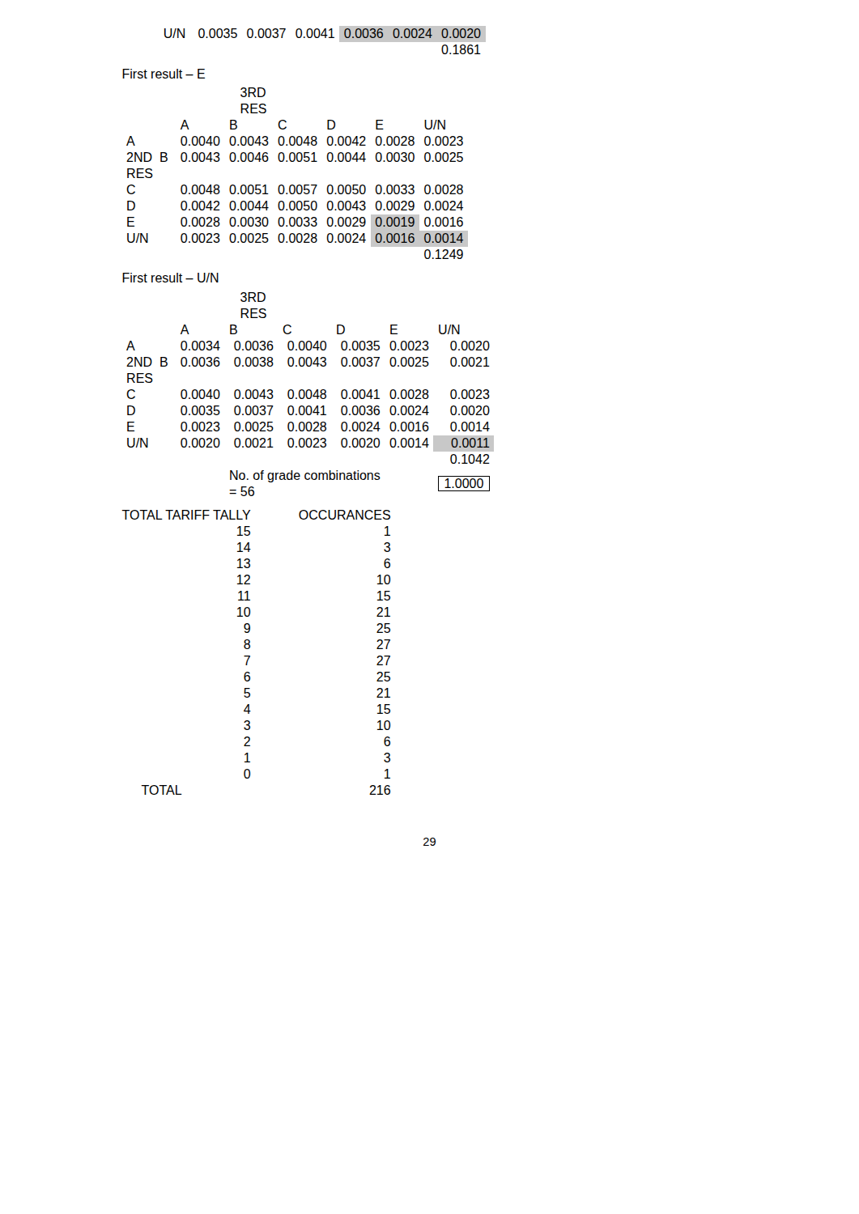| U/N | 0.0035 | 0.0037 | 0.0041 | 0.0036 | 0.0024 | 0.0020 |
| | | | | | | 0.1861 |
First result – E
| | | 3RD RES |
| | A | B | C | D | E | U/N |
| A | 0.0040 | 0.0043 | 0.0048 | 0.0042 | 0.0028 | 0.0023 |
| 2ND B | 0.0043 | 0.0046 | 0.0051 | 0.0044 | 0.0030 | 0.0025 |
| RES | | | | | | |
| C | 0.0048 | 0.0051 | 0.0057 | 0.0050 | 0.0033 | 0.0028 |
| D | 0.0042 | 0.0044 | 0.0050 | 0.0043 | 0.0029 | 0.0024 |
| E | 0.0028 | 0.0030 | 0.0033 | 0.0029 | 0.0019 | 0.0016 |
| U/N | 0.0023 | 0.0025 | 0.0028 | 0.0024 | 0.0016 | 0.0014 |
| | | | | | | 0.1249 |
First result – U/N
| | | 3RD RES |
| | A | B | C | D | E | U/N |
| A | 0.0034 | 0.0036 | 0.0040 | 0.0035 | 0.0023 | 0.0020 |
| 2ND B | 0.0036 | 0.0038 | 0.0043 | 0.0037 | 0.0025 | 0.0021 |
| RES | | | | | | |
| C | 0.0040 | 0.0043 | 0.0048 | 0.0041 | 0.0028 | 0.0023 |
| D | 0.0035 | 0.0037 | 0.0041 | 0.0036 | 0.0024 | 0.0020 |
| E | 0.0023 | 0.0025 | 0.0028 | 0.0024 | 0.0016 | 0.0014 |
| U/N | 0.0020 | 0.0021 | 0.0023 | 0.0020 | 0.0014 | 0.0011 |
| | | | | | | 0.1042 |
| | | No. of grade combinations = 56 | | 1.0000 |
| TOTAL TARIFF TALLY | OCCURANCES |
| 15 | 1 |
| 14 | 3 |
| 13 | 6 |
| 12 | 10 |
| 11 | 15 |
| 10 | 21 |
| 9 | 25 |
| 8 | 27 |
| 7 | 27 |
| 6 | 25 |
| 5 | 21 |
| 4 | 15 |
| 3 | 10 |
| 2 | 6 |
| 1 | 3 |
| 0 | 1 |
| TOTAL | 216 |
29